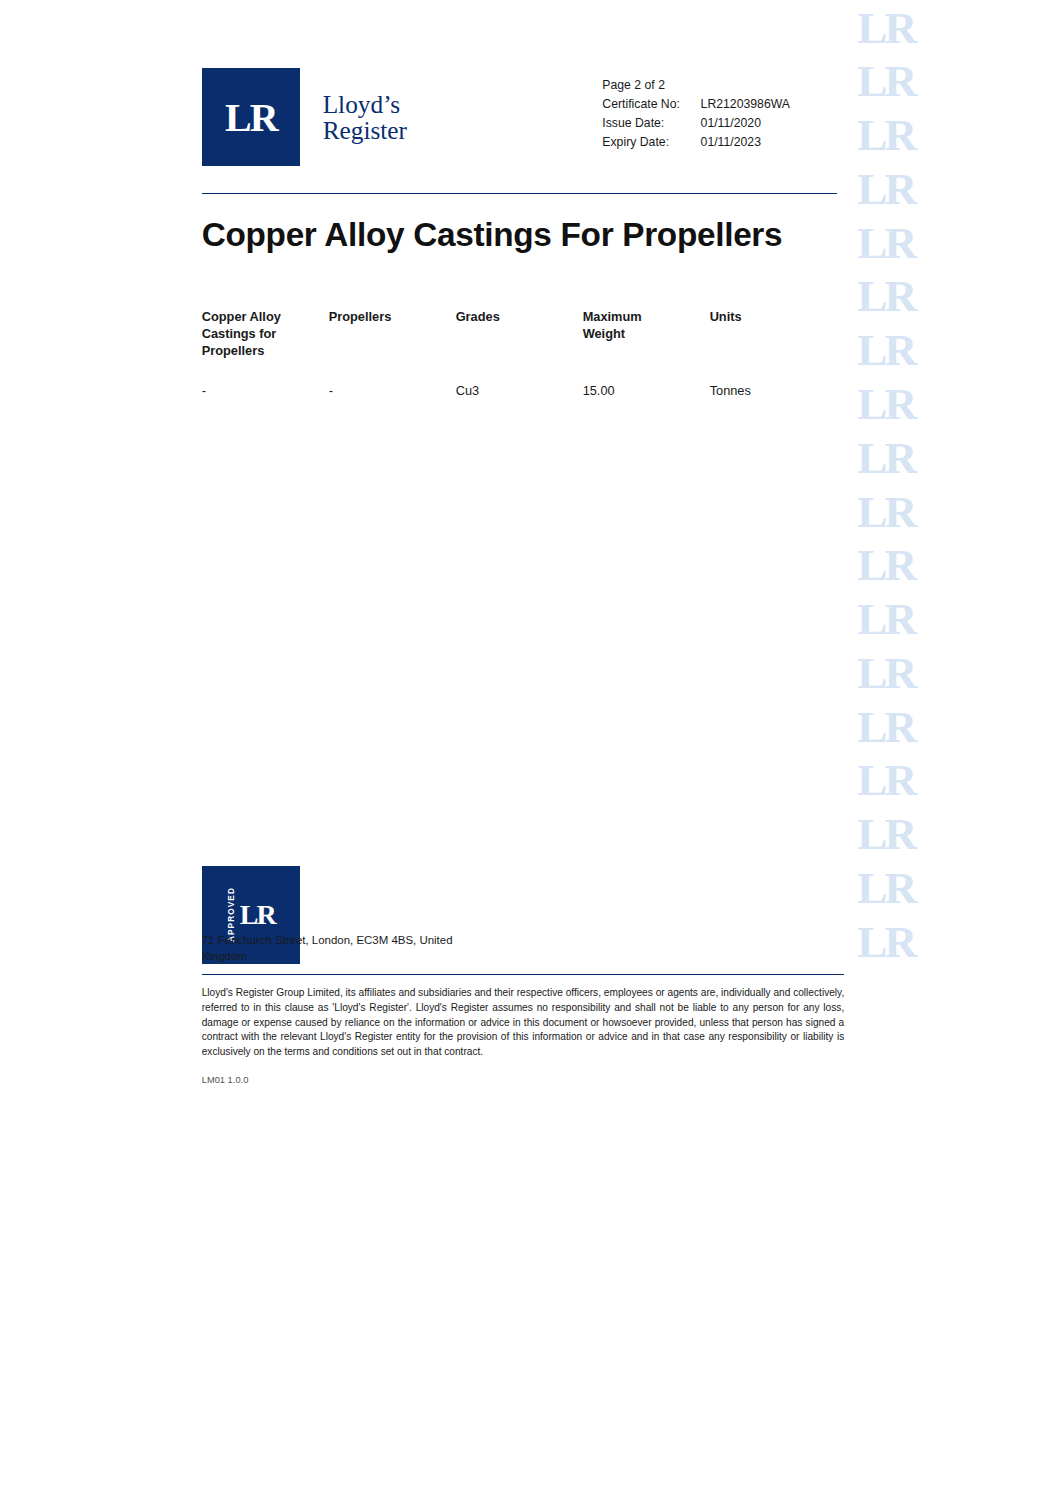LR LR LR LR LR LR LR LR LR LR LR LR LR LR LR LR LR LR
LR
Lloyd’s Register
Page 2 of 2
Certificate No: LR21203986WA
Issue Date: 01/11/2020
Expiry Date: 01/11/2023
Copper Alloy Castings For Propellers
| Copper Alloy Castings for Propellers | Propellers | Grades | Maximum Weight | Units |
| --- | --- | --- | --- | --- |
| - | - | Cu3 | 15.00 | Tonnes |
APPROVED
LR
71 Fenchurch Street, London, EC3M 4BS, United
Kingdom
Lloyd's Register Group Limited, its affiliates and subsidiaries and their respective officers, employees or agents are, individually and collectively, referred to in this clause as 'Lloyd's Register'. Lloyd's Register assumes no responsibility and shall not be liable to any person for any loss, damage or expense caused by reliance on the information or advice in this document or howsoever provided, unless that person has signed a contract with the relevant Lloyd's Register entity for the provision of this information or advice and in that case any responsibility or liability is exclusively on the terms and conditions set out in that contract.
LM01 1.0.0